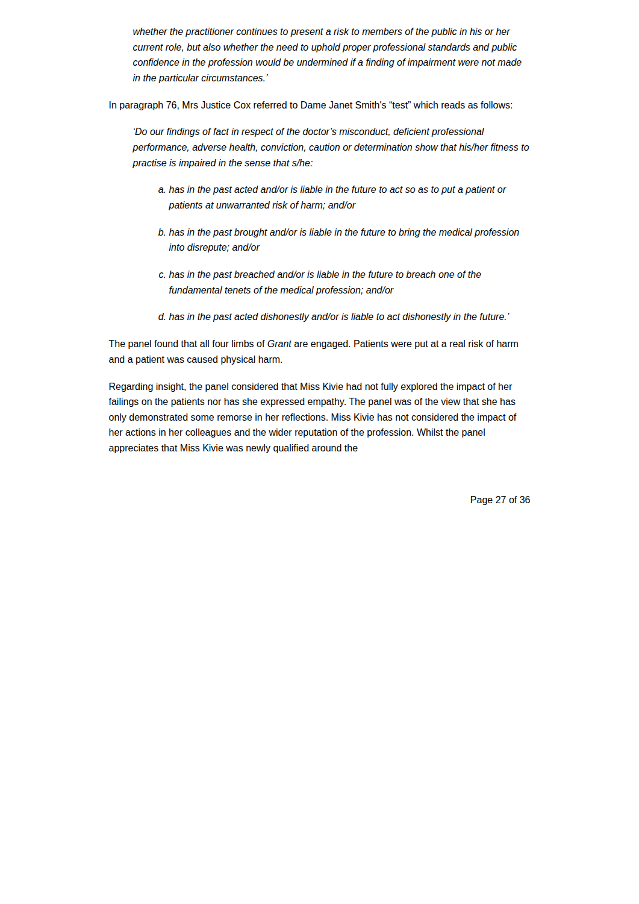whether the practitioner continues to present a risk to members of the public in his or her current role, but also whether the need to uphold proper professional standards and public confidence in the profession would be undermined if a finding of impairment were not made in the particular circumstances.’
In paragraph 76, Mrs Justice Cox referred to Dame Janet Smith's “test” which reads as follows:
‘Do our findings of fact in respect of the doctor’s misconduct, deficient professional performance, adverse health, conviction, caution or determination show that his/her fitness to practise is impaired in the sense that s/he:
has in the past acted and/or is liable in the future to act so as to put a patient or patients at unwarranted risk of harm; and/or
has in the past brought and/or is liable in the future to bring the medical profession into disrepute; and/or
has in the past breached and/or is liable in the future to breach one of the fundamental tenets of the medical profession; and/or
has in the past acted dishonestly and/or is liable to act dishonestly in the future.’
The panel found that all four limbs of Grant are engaged. Patients were put at a real risk of harm and a patient was caused physical harm.
Regarding insight, the panel considered that Miss Kivie had not fully explored the impact of her failings on the patients nor has she expressed empathy. The panel was of the view that she has only demonstrated some remorse in her reflections. Miss Kivie has not considered the impact of her actions in her colleagues and the wider reputation of the profession. Whilst the panel appreciates that Miss Kivie was newly qualified around the
Page 27 of 36